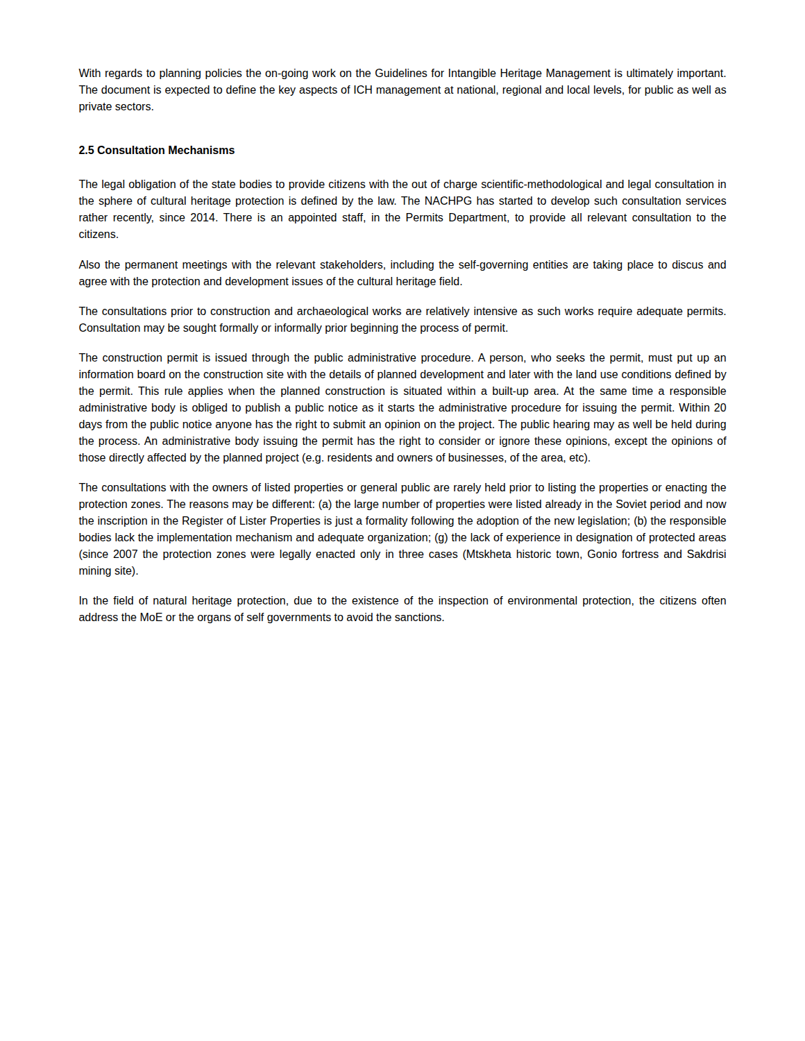With regards to planning policies the on-going work on the Guidelines for Intangible Heritage Management is ultimately important. The document is expected to define the key aspects of ICH management at national, regional and local levels, for public as well as private sectors.
2.5 Consultation Mechanisms
The legal obligation of the state bodies to provide citizens with the out of charge scientific-methodological and legal consultation in the sphere of cultural heritage protection is defined by the law. The NACHPG has started to develop such consultation services rather recently, since 2014. There is an appointed staff, in the Permits Department, to provide all relevant consultation to the citizens.
Also the permanent meetings with the relevant stakeholders, including the self-governing entities are taking place to discus and agree with the protection and development issues of the cultural heritage field.
The consultations prior to construction and archaeological works are relatively intensive as such works require adequate permits. Consultation may be sought formally or informally prior beginning the process of permit.
The construction permit is issued through the public administrative procedure. A person, who seeks the permit, must put up an information board on the construction site with the details of planned development and later with the land use conditions defined by the permit. This rule applies when the planned construction is situated within a built-up area. At the same time a responsible administrative body is obliged to publish a public notice as it starts the administrative procedure for issuing the permit. Within 20 days from the public notice anyone has the right to submit an opinion on the project. The public hearing may as well be held during the process. An administrative body issuing the permit has the right to consider or ignore these opinions, except the opinions of those directly affected by the planned project (e.g. residents and owners of businesses, of the area, etc).
The consultations with the owners of listed properties or general public are rarely held prior to listing the properties or enacting the protection zones. The reasons may be different: (a) the large number of properties were listed already in the Soviet period and now the inscription in the Register of Lister Properties is just a formality following the adoption of the new legislation; (b) the responsible bodies lack the implementation mechanism and adequate organization; (g) the lack of experience in designation of protected areas (since 2007 the protection zones were legally enacted only in three cases (Mtskheta historic town, Gonio fortress and Sakdrisi mining site).
In the field of natural heritage protection, due to the existence of the inspection of environmental protection, the citizens often address the MoE or the organs of self governments to avoid the sanctions.